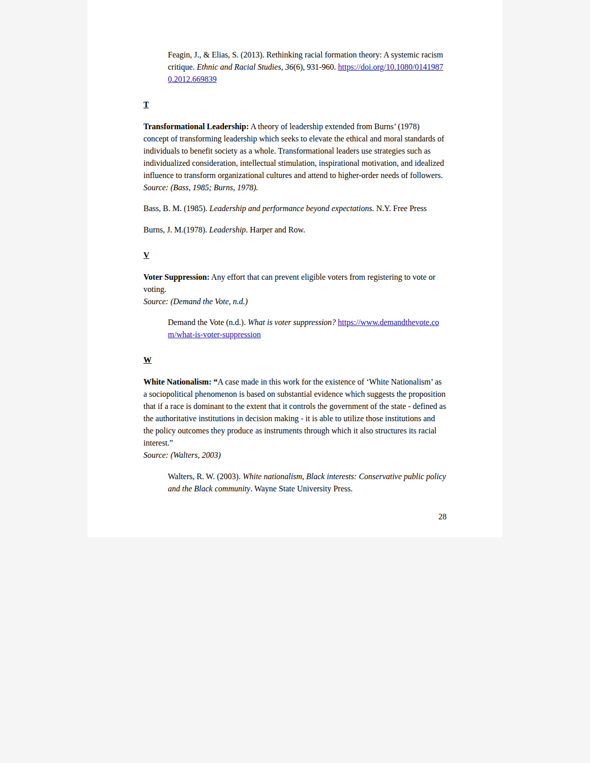Feagin, J., & Elias, S. (2013). Rethinking racial formation theory: A systemic racism critique. Ethnic and Racial Studies, 36(6), 931-960. https://doi.org/10.1080/01419870.2012.669839
T
Transformational Leadership: A theory of leadership extended from Burns’ (1978) concept of transforming leadership which seeks to elevate the ethical and moral standards of individuals to benefit society as a whole. Transformational leaders use strategies such as individualized consideration, intellectual stimulation, inspirational motivation, and idealized influence to transform organizational cultures and attend to higher-order needs of followers.
Source: (Bass, 1985; Burns, 1978).
Bass, B. M. (1985). Leadership and performance beyond expectations. N.Y. Free Press
Burns, J. M.(1978). Leadership. Harper and Row.
V
Voter Suppression: Any effort that can prevent eligible voters from registering to vote or voting.
Source: (Demand the Vote, n.d.)
Demand the Vote (n.d.). What is voter suppression? https://www.demandthevote.com/what-is-voter-suppression
W
White Nationalism: “A case made in this work for the existence of ‘White Nationalism’ as a sociopolitical phenomenon is based on substantial evidence which suggests the proposition that if a race is dominant to the extent that it controls the government of the state - defined as the authoritative institutions in decision making - it is able to utilize those institutions and the policy outcomes they produce as instruments through which it also structures its racial interest.”
Source: (Walters, 2003)
Walters, R. W. (2003). White nationalism, Black interests: Conservative public policy and the Black community. Wayne State University Press.
28